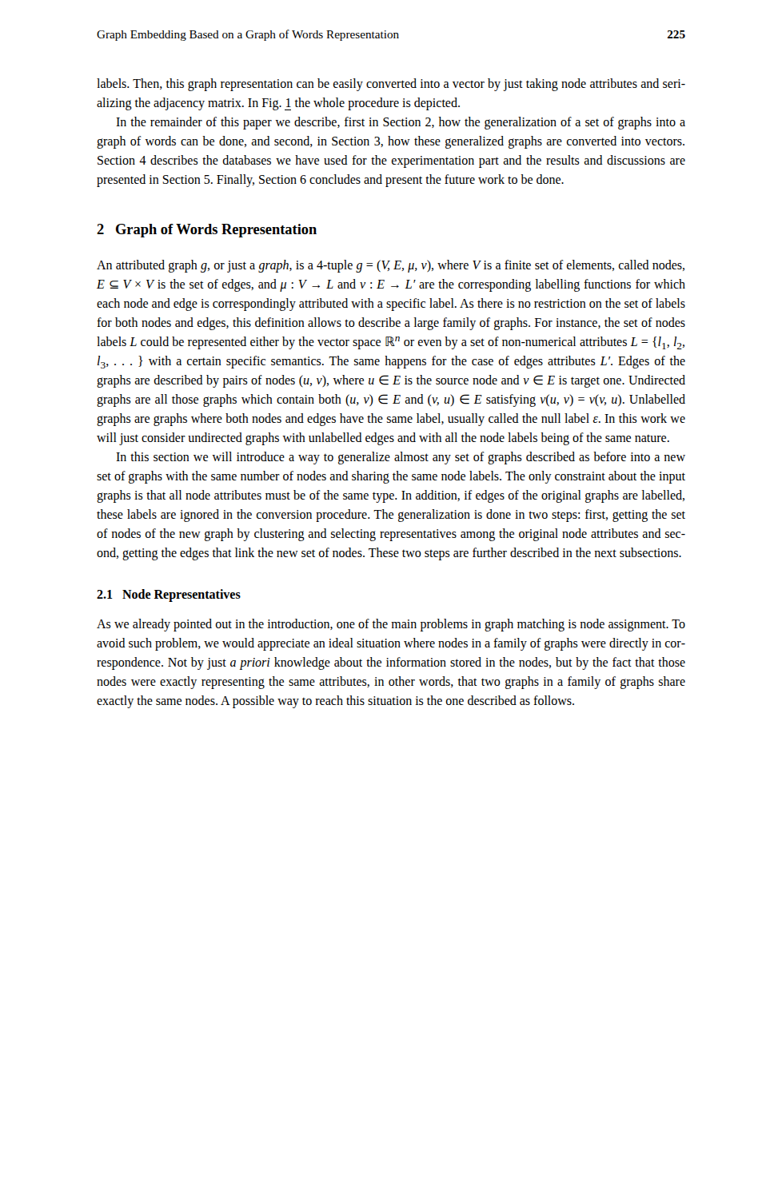Graph Embedding Based on a Graph of Words Representation 225
labels. Then, this graph representation can be easily converted into a vector by just taking node attributes and serializing the adjacency matrix. In Fig. 1 the whole procedure is depicted.
In the remainder of this paper we describe, first in Section 2, how the generalization of a set of graphs into a graph of words can be done, and second, in Section 3, how these generalized graphs are converted into vectors. Section 4 describes the databases we have used for the experimentation part and the results and discussions are presented in Section 5. Finally, Section 6 concludes and present the future work to be done.
2 Graph of Words Representation
An attributed graph g, or just a graph, is a 4-tuple g = (V, E, μ, ν), where V is a finite set of elements, called nodes, E ⊆ V × V is the set of edges, and μ : V → L and ν : E → L′ are the corresponding labelling functions for which each node and edge is correspondingly attributed with a specific label. As there is no restriction on the set of labels for both nodes and edges, this definition allows to describe a large family of graphs. For instance, the set of nodes labels L could be represented either by the vector space ℝn or even by a set of non-numerical attributes L = {l1, l2, l3, . . . } with a certain specific semantics. The same happens for the case of edges attributes L′. Edges of the graphs are described by pairs of nodes (u, v), where u ∈ E is the source node and v ∈ E is target one. Undirected graphs are all those graphs which contain both (u, v) ∈ E and (v, u) ∈ E satisfying ν(u, v) = ν(v, u). Unlabelled graphs are graphs where both nodes and edges have the same label, usually called the null label ε. In this work we will just consider undirected graphs with unlabelled edges and with all the node labels being of the same nature.
In this section we will introduce a way to generalize almost any set of graphs described as before into a new set of graphs with the same number of nodes and sharing the same node labels. The only constraint about the input graphs is that all node attributes must be of the same type. In addition, if edges of the original graphs are labelled, these labels are ignored in the conversion procedure. The generalization is done in two steps: first, getting the set of nodes of the new graph by clustering and selecting representatives among the original node attributes and second, getting the edges that link the new set of nodes. These two steps are further described in the next subsections.
2.1 Node Representatives
As we already pointed out in the introduction, one of the main problems in graph matching is node assignment. To avoid such problem, we would appreciate an ideal situation where nodes in a family of graphs were directly in correspondence. Not by just a priori knowledge about the information stored in the nodes, but by the fact that those nodes were exactly representing the same attributes, in other words, that two graphs in a family of graphs share exactly the same nodes. A possible way to reach this situation is the one described as follows.